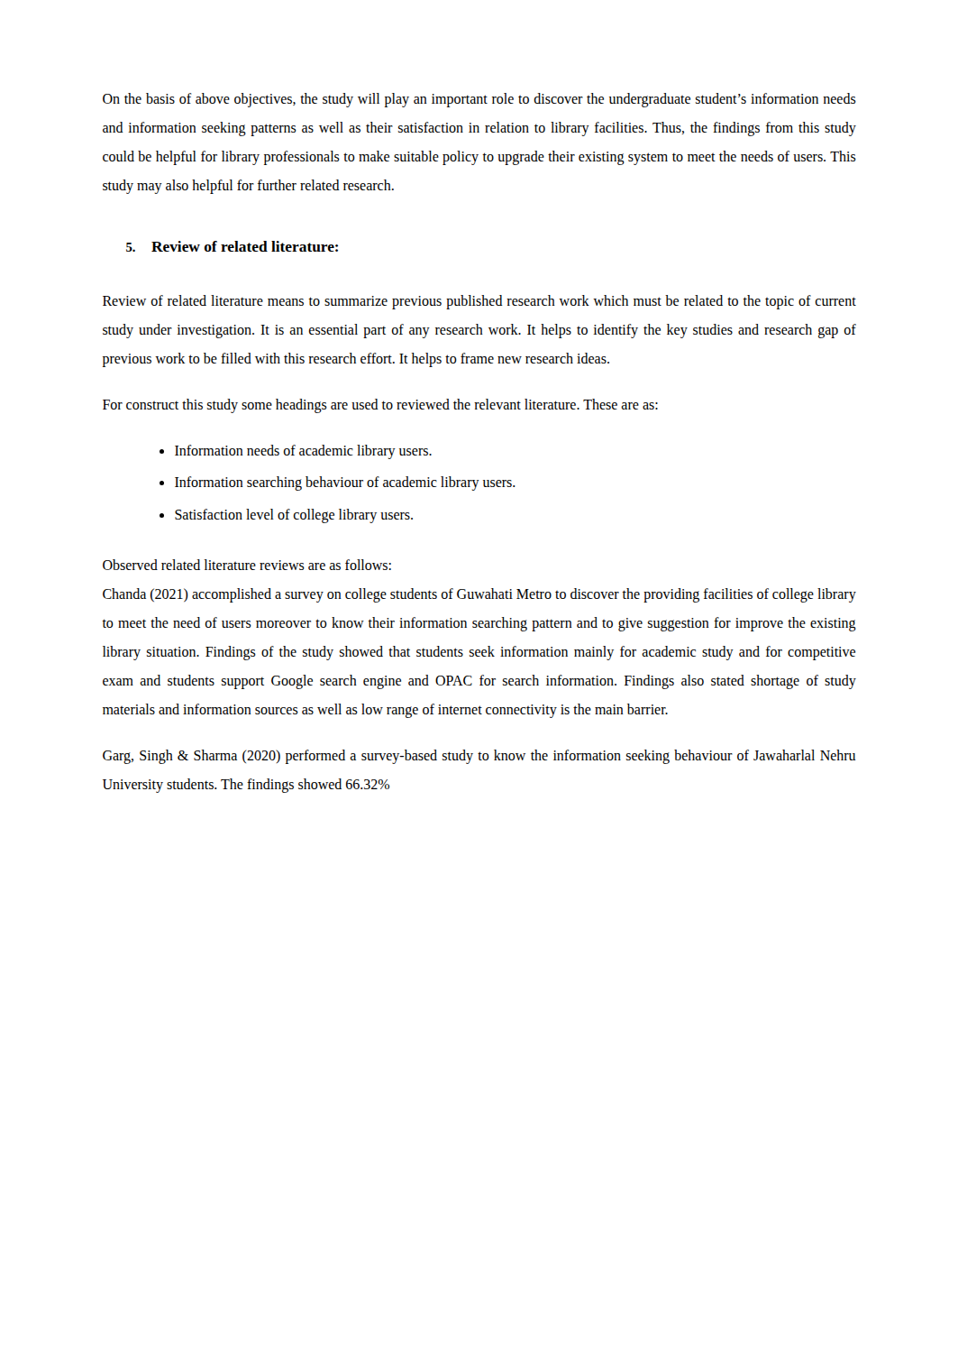On the basis of above objectives, the study will play an important role to discover the undergraduate student’s information needs and information seeking patterns as well as their satisfaction in relation to library facilities. Thus, the findings from this study could be helpful for library professionals to make suitable policy to upgrade their existing system to meet the needs of users. This study may also helpful for further related research.
5. Review of related literature:
Review of related literature means to summarize previous published research work which must be related to the topic of current study under investigation. It is an essential part of any research work. It helps to identify the key studies and research gap of previous work to be filled with this research effort. It helps to frame new research ideas.
For construct this study some headings are used to reviewed the relevant literature. These are as:
Information needs of academic library users.
Information searching behaviour of academic library users.
Satisfaction level of college library users.
Observed related literature reviews are as follows:
Chanda (2021) accomplished a survey on college students of Guwahati Metro to discover the providing facilities of college library to meet the need of users moreover to know their information searching pattern and to give suggestion for improve the existing library situation. Findings of the study showed that students seek information mainly for academic study and for competitive exam and students support Google search engine and OPAC for search information. Findings also stated shortage of study materials and information sources as well as low range of internet connectivity is the main barrier.
Garg, Singh & Sharma (2020) performed a survey-based study to know the information seeking behaviour of Jawaharlal Nehru University students. The findings showed 66.32%